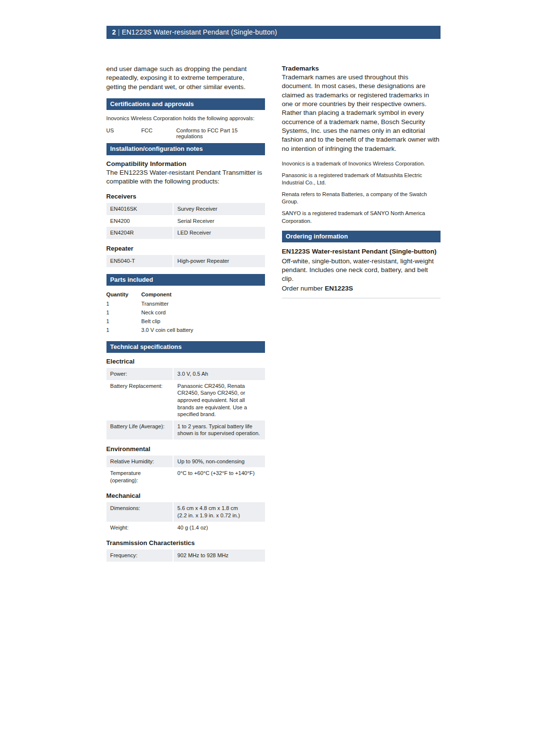2|EN1223S Water-resistant Pendant (Single-button)
end user damage such as dropping the pendant repeatedly, exposing it to extreme temperature, getting the pendant wet, or other similar events.
Certifications and approvals
Inovonics Wireless Corporation holds the following approvals:
| US | FCC | Conforms to FCC Part 15 regulations |
Installation/configuration notes
Compatibility Information
The EN1223S Water-resistant Pendant Transmitter is compatible with the following products:
Receivers
| EN4016SK | Survey Receiver |
| EN4200 | Serial Receiver |
| EN4204R | LED Receiver |
Repeater
| EN5040-T | High-power Repeater |
Parts included
| Quantity | Component |
| --- | --- |
| 1 | Transmitter |
| 1 | Neck cord |
| 1 | Belt clip |
| 1 | 3.0 V coin cell battery |
Technical specifications
Electrical
| Power: | 3.0 V, 0.5 Ah |
| Battery Replacement: | Panasonic CR2450, Renata CR2450, Sanyo CR2450, or approved equivalent. Not all brands are equivalent. Use a specified brand. |
| Battery Life (Average): | 1 to 2 years. Typical battery life shown is for supervised operation. |
Environmental
| Relative Humidity: | Up to 90%, non-condensing |
| Temperature (operating): | 0°C to +60°C (+32°F to +140°F) |
Mechanical
| Dimensions: | 5.6 cm x 4.8 cm x 1.8 cm (2.2 in. x 1.9 in. x 0.72 in.) |
| Weight: | 40 g (1.4 oz) |
Transmission Characteristics
| Frequency: | 902 MHz to 928 MHz |
Trademarks
Trademark names are used throughout this document. In most cases, these designations are claimed as trademarks or registered trademarks in one or more countries by their respective owners. Rather than placing a trademark symbol in every occurrence of a trademark name, Bosch Security Systems, Inc. uses the names only in an editorial fashion and to the benefit of the trademark owner with no intention of infringing the trademark.
Inovonics is a trademark of Inovonics Wireless Corporation.
Panasonic is a registered trademark of Matsushita Electric Industrial Co., Ltd.
Renata refers to Renata Batteries, a company of the Swatch Group.
SANYO is a registered trademark of SANYO North America Corporation.
Ordering information
EN1223S Water-resistant Pendant (Single-button)
Off-white, single-button, water-resistant, light-weight pendant. Includes one neck cord, battery, and belt clip.
Order number EN1223S